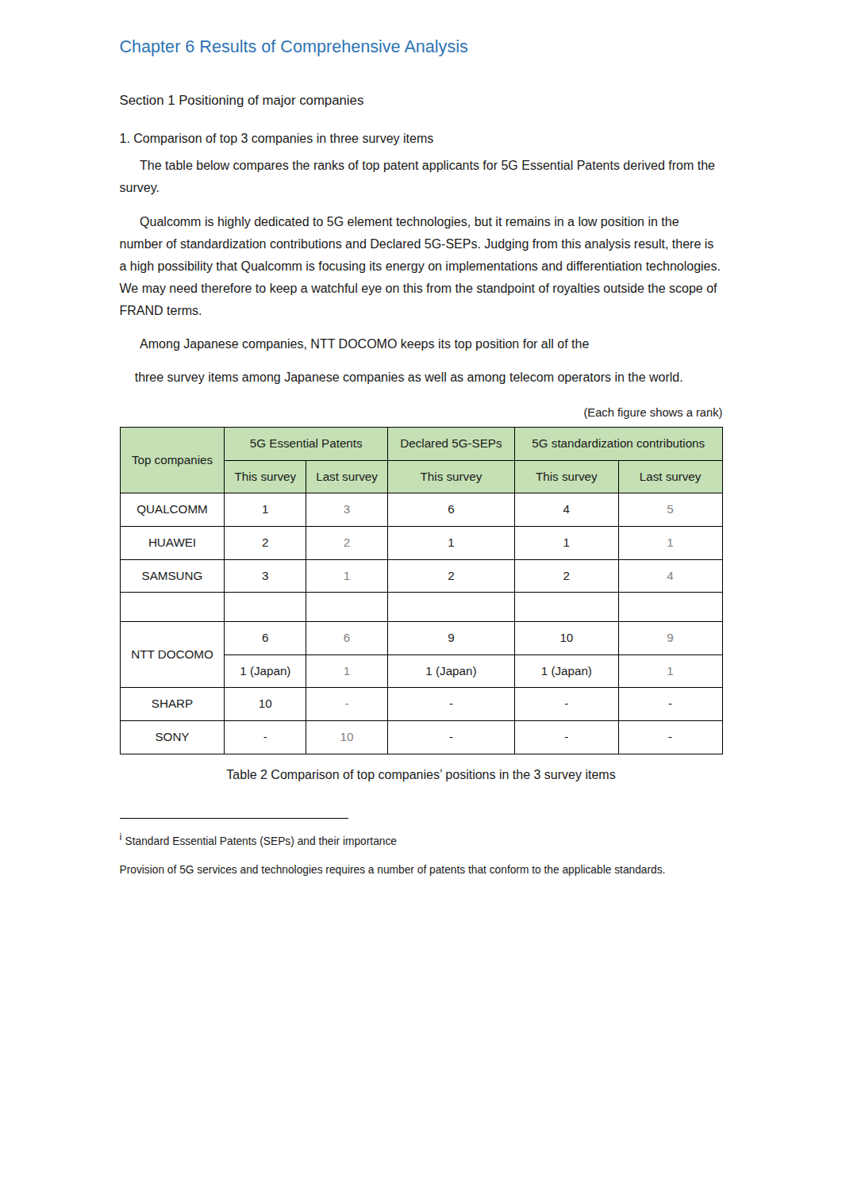Chapter 6 Results of Comprehensive Analysis
Section 1 Positioning of major companies
1. Comparison of top 3 companies in three survey items
The table below compares the ranks of top patent applicants for 5G Essential Patents derived from the survey.
Qualcomm is highly dedicated to 5G element technologies, but it remains in a low position in the number of standardization contributions and Declared 5G-SEPs. Judging from this analysis result, there is a high possibility that Qualcomm is focusing its energy on implementations and differentiation technologies. We may need therefore to keep a watchful eye on this from the standpoint of royalties outside the scope of FRAND terms.
Among Japanese companies, NTT DOCOMO keeps its top position for all of the
three survey items among Japanese companies as well as among telecom operators in the world.
(Each figure shows a rank)
| Top companies | 5G Essential Patents | Declared 5G-SEPs | 5G standardization contributions |
| --- | --- | --- | --- |
| This survey | Last survey | This survey | This survey | Last survey |
| QUALCOMM | 1 | 3 | 6 | 4 | 5 |
| HUAWEI | 2 | 2 | 1 | 1 | 1 |
| SAMSUNG | 3 | 1 | 2 | 2 | 4 |
| NTT DOCOMO | 6 | 6 | 9 | 10 | 9 |
| 1 (Japan) | 1 | 1 (Japan) | 1 (Japan) | 1 |
| SHARP | 10 | - | - | - | - |
| SONY | - | 10 | - | - | - |
Table 2 Comparison of top companies’ positions in the 3 survey items
iStandard Essential Patents (SEPs) and their importance
Provision of 5G services and technologies requires a number of patents that conform to the applicable standards.